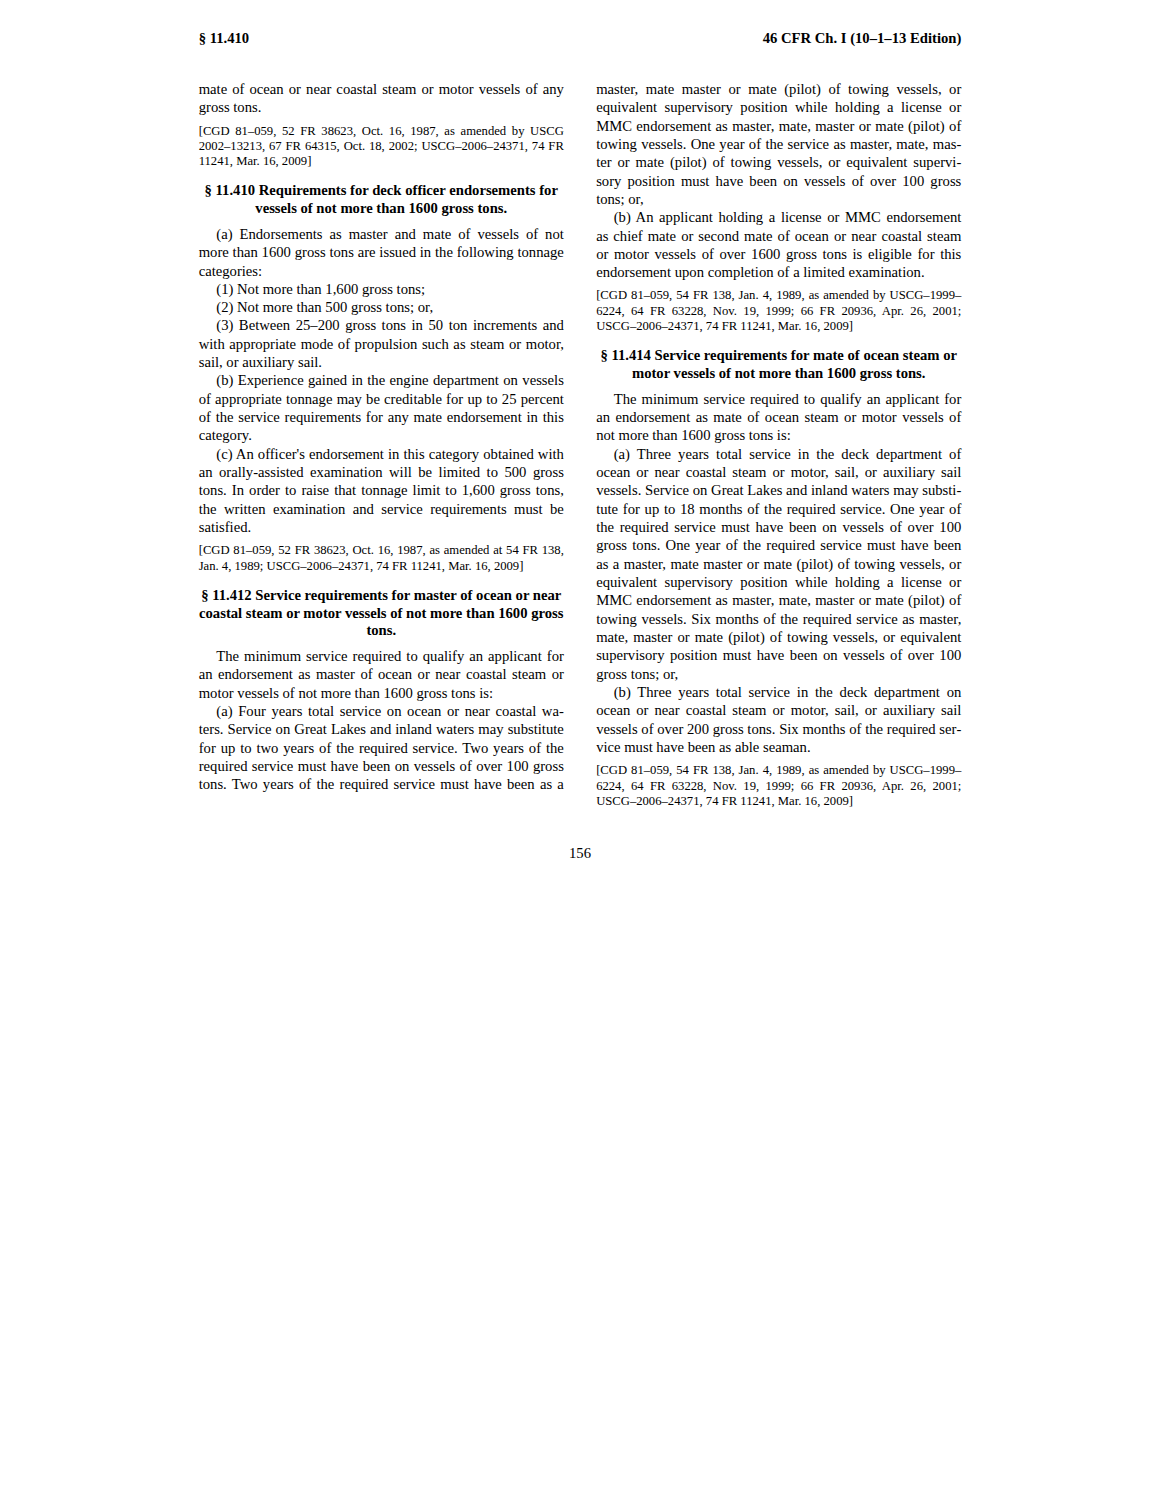§ 11.410 46 CFR Ch. I (10–1–13 Edition)
mate of ocean or near coastal steam or motor vessels of any gross tons.
[CGD 81–059, 52 FR 38623, Oct. 16, 1987, as amended by USCG 2002–13213, 67 FR 64315, Oct. 18, 2002; USCG–2006–24371, 74 FR 11241, Mar. 16, 2009]
§ 11.410 Requirements for deck officer endorsements for vessels of not more than 1600 gross tons.
(a) Endorsements as master and mate of vessels of not more than 1600 gross tons are issued in the following tonnage categories:
(1) Not more than 1,600 gross tons;
(2) Not more than 500 gross tons; or,
(3) Between 25–200 gross tons in 50 ton increments and with appropriate mode of propulsion such as steam or motor, sail, or auxiliary sail.
(b) Experience gained in the engine department on vessels of appropriate tonnage may be creditable for up to 25 percent of the service requirements for any mate endorsement in this category.
(c) An officer's endorsement in this category obtained with an orally-assisted examination will be limited to 500 gross tons. In order to raise that tonnage limit to 1,600 gross tons, the written examination and service requirements must be satisfied.
[CGD 81–059, 52 FR 38623, Oct. 16, 1987, as amended at 54 FR 138, Jan. 4, 1989; USCG–2006–24371, 74 FR 11241, Mar. 16, 2009]
§ 11.412 Service requirements for master of ocean or near coastal steam or motor vessels of not more than 1600 gross tons.
The minimum service required to qualify an applicant for an endorsement as master of ocean or near coastal steam or motor vessels of not more than 1600 gross tons is:
(a) Four years total service on ocean or near coastal waters. Service on Great Lakes and inland waters may substitute for up to two years of the required service. Two years of the required service must have been on vessels of over 100 gross tons. Two years of the required service must have been as a master, mate master or mate (pilot) of towing vessels, or equivalent supervisory position while holding a license or MMC endorsement as master, mate, master or mate (pilot) of towing vessels. One year of the service as master, mate, master or mate (pilot) of towing vessels, or equivalent supervisory position must have been on vessels of over 100 gross tons; or,
(b) An applicant holding a license or MMC endorsement as chief mate or second mate of ocean or near coastal steam or motor vessels of over 1600 gross tons is eligible for this endorsement upon completion of a limited examination.
[CGD 81–059, 54 FR 138, Jan. 4, 1989, as amended by USCG–1999–6224, 64 FR 63228, Nov. 19, 1999; 66 FR 20936, Apr. 26, 2001; USCG–2006–24371, 74 FR 11241, Mar. 16, 2009]
§ 11.414 Service requirements for mate of ocean steam or motor vessels of not more than 1600 gross tons.
The minimum service required to qualify an applicant for an endorsement as mate of ocean steam or motor vessels of not more than 1600 gross tons is:
(a) Three years total service in the deck department of ocean or near coastal steam or motor, sail, or auxiliary sail vessels. Service on Great Lakes and inland waters may substitute for up to 18 months of the required service. One year of the required service must have been on vessels of over 100 gross tons. One year of the required service must have been as a master, mate master or mate (pilot) of towing vessels, or equivalent supervisory position while holding a license or MMC endorsement as master, mate, master or mate (pilot) of towing vessels. Six months of the required service as master, mate, master or mate (pilot) of towing vessels, or equivalent supervisory position must have been on vessels of over 100 gross tons; or,
(b) Three years total service in the deck department on ocean or near coastal steam or motor, sail, or auxiliary sail vessels of over 200 gross tons. Six months of the required service must have been as able seaman.
[CGD 81–059, 54 FR 138, Jan. 4, 1989, as amended by USCG–1999–6224, 64 FR 63228, Nov. 19, 1999; 66 FR 20936, Apr. 26, 2001; USCG–2006–24371, 74 FR 11241, Mar. 16, 2009]
156